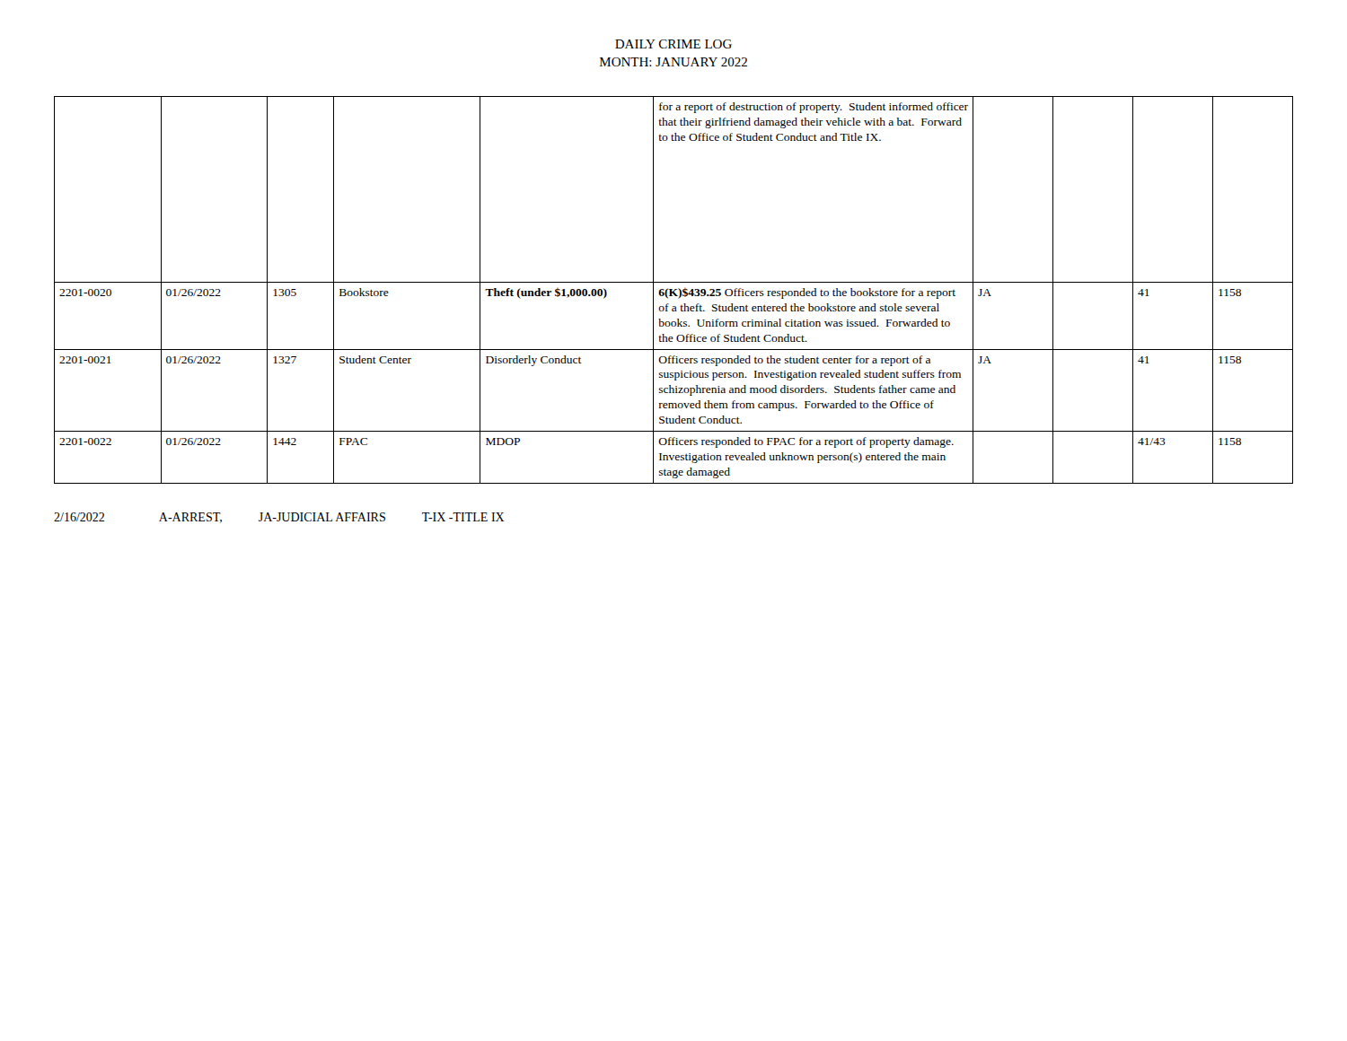DAILY CRIME LOG
MONTH: JANUARY 2022
| | | | | | for a report of destruction of property. Student informed officer that their girlfriend damaged their vehicle with a bat. Forward to the Office of Student Conduct and Title IX. | | | | |
| 2201-0020 | 01/26/2022 | 1305 | Bookstore | Theft (under $1,000.00) | 6(K)$439.25 Officers responded to the bookstore for a report of a theft. Student entered the bookstore and stole several books. Uniform criminal citation was issued. Forwarded to the Office of Student Conduct. | JA | | 41 | 1158 |
| 2201-0021 | 01/26/2022 | 1327 | Student Center | Disorderly Conduct | Officers responded to the student center for a report of a suspicious person. Investigation revealed student suffers from schizophrenia and mood disorders. Students father came and removed them from campus. Forwarded to the Office of Student Conduct. | JA | | 41 | 1158 |
| 2201-0022 | 01/26/2022 | 1442 | FPAC | MDOP | Officers responded to FPAC for a report of property damage. Investigation revealed unknown person(s) entered the main stage damaged | | | 41/43 | 1158 |
2/16/2022 A-ARREST, JA-JUDICIAL AFFAIRS T-IX -TITLE IX